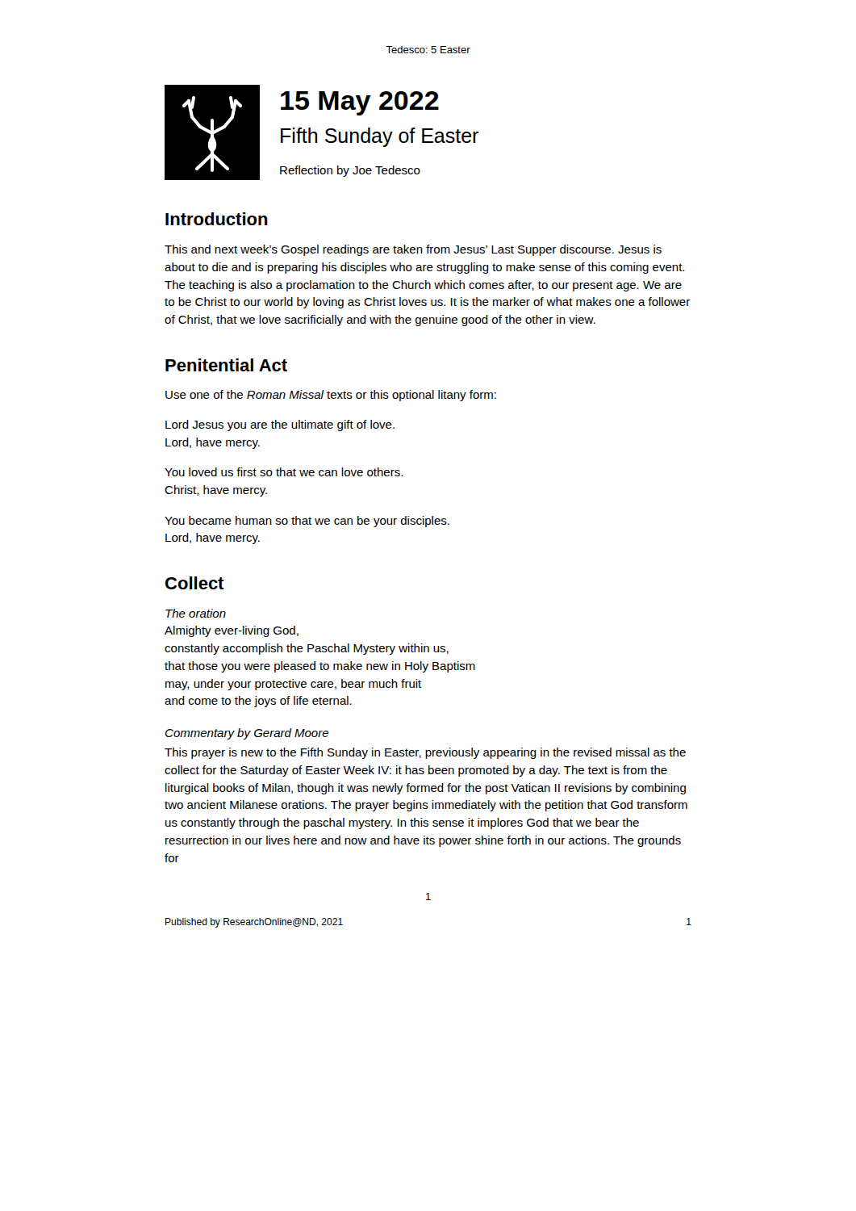Tedesco: 5 Easter
15 May 2022
Fifth Sunday of Easter
Reflection by Joe Tedesco
Introduction
This and next week’s Gospel readings are taken from Jesus’ Last Supper discourse. Jesus is about to die and is preparing his disciples who are struggling to make sense of this coming event. The teaching is also a proclamation to the Church which comes after, to our present age. We are to be Christ to our world by loving as Christ loves us. It is the marker of what makes one a follower of Christ, that we love sacrificially and with the genuine good of the other in view.
Penitential Act
Use one of the Roman Missal texts or this optional litany form:
Lord Jesus you are the ultimate gift of love. Lord, have mercy.
You loved us first so that we can love others. Christ, have mercy.
You became human so that we can be your disciples. Lord, have mercy.
Collect
The oration
Almighty ever-living God,
constantly accomplish the Paschal Mystery within us,
that those you were pleased to make new in Holy Baptism
may, under your protective care, bear much fruit
and come to the joys of life eternal.
Commentary by Gerard Moore
This prayer is new to the Fifth Sunday in Easter, previously appearing in the revised missal as the collect for the Saturday of Easter Week IV: it has been promoted by a day. The text is from the liturgical books of Milan, though it was newly formed for the post Vatican II revisions by combining two ancient Milanese orations. The prayer begins immediately with the petition that God transform us constantly through the paschal mystery. In this sense it implores God that we bear the resurrection in our lives here and now and have its power shine forth in our actions. The grounds for
1
Published by ResearchOnline@ND, 2021
1